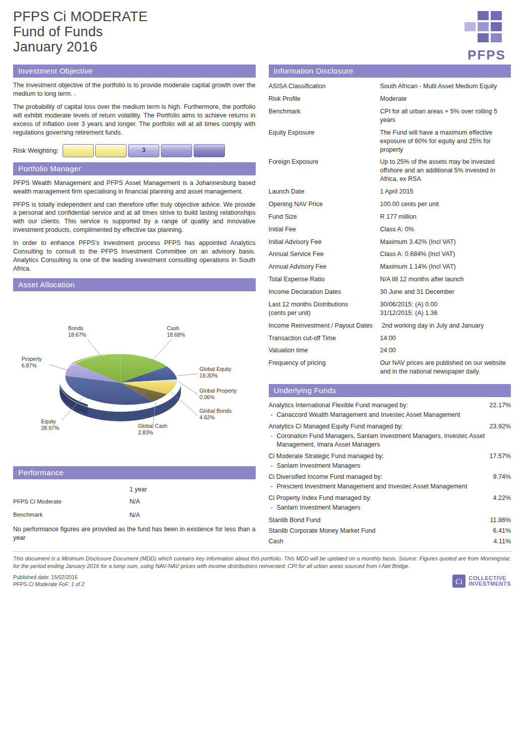PFPS Ci MODERATE Fund of Funds January 2016
PFPS
Investment Objective
The investment objective of the portfolio is to provide moderate capital growth over the medium to long term. .
The probability of capital loss over the medium term is high. Furthermore, the portfolio will exhibit moderate levels of return volatility. The Portfolio aims to achieve returns in excess of inflation over 3 years and longer. The portfolio will at all times comply with regulations governing retirement funds.
Risk Weighting:
3
Portfolio Manager
PFPS Wealth Management and PFPS Asset Management is a Johannesburg based wealth management firm specialising in financial planning and asset management.
PFPS is totally independent and can therefore offer truly objective advice. We provide a personal and confidential service and at all times strive to build lasting relationships with our clients. This service is supported by a range of quality and innovative investment products, complimented by effective tax planning.
In order to enhance PFPS’s investment process PFPS has appointed Analytics Consulting to consult to the PFPS Investment Committee on an advisory basis. Analytics Consulting is one of the leading investment consulting operations in South Africa.
Asset Allocation
Bonds 18.67% Cash 18.68% Property 6.87% Global Equity 19.30% Global Property 0.06% Global Bonds 4.62% Global Cash 2.83% Equity 28.97%
Performance
| | 1 year |
| PFPS Ci Moderate | N/A |
| Benchmark | N/A |
No performance figures are provided as the fund has been in existence for less than a year
Information Disclosure
| ASISA Classification | South African - Multi Asset Medium Equity |
| Risk Profile | Moderate |
| Benchmark | CPI for all urban areas + 5% over rolling 5 years |
| Equity Exposure | The Fund will have a maximum effective exposure of 60% for equity and 25% for property |
| Foreign Exposure | Up to 25% of the assets may be invested offshore and an additional 5% invested in Africa, ex RSA |
| Launch Date | 1 April 2015 |
| Opening NAV Price | 100.00 cents per unit |
| Fund Size | R 177 million |
| Initial Fee | Class A: 0% |
| Initial Advisory Fee | Maximum 3.42% (Incl VAT) |
| Annual Service Fee | Class A: 0.684% (Incl VAT) |
| Annual Advisory Fee | Maximum 1.14% (Incl VAT) |
| Total Expense Ratio | N/A till 12 months after launch |
| Income Declaration Dates | 30 June and 31 December |
| Last 12 months Distributions (cents per unit) | 30/06/2015: (A) 0.00 31/12/2015: (A) 1.36 |
| Income Reinvestment / Payout Dates | 2nd working day in July and January |
| Transaction cut-off Time | 14:00 |
| Valuation time | 24:00 |
| Frequency of pricing | Our NAV prices are published on our website and in the national newspaper daily. |
Underlying Funds
| Analytics International Flexible Fund managed by: | 22.17% |
| Canaccord Wealth Management and Investec Asset Management |
| Analytics Ci Managed Equity Fund managed by: | 23.92% |
| Coronation Fund Managers, Sanlam Investment Managers, Investec Asset Management, Imara Asset Managers |
| Ci Moderate Strategic Fund managed by: | 17.57% |
| Sanlam Investment Managers |
| Ci Diversified Income Fund managed by: | 9.74% |
| Prescient Investment Management and Investec Asset Management |
| Ci Property Index Fund managed by: | 4.22% |
| Sanlam Investment Managers |
| Stanlib Bond Fund | 11.86% |
| Stanlib Corporate Money Market Fund | 6.41% |
| Cash | 4.11% |
This document is a Minimum Disclosure Document (MDD) which contains key information about this portfolio. This MDD will be updated on a monthly basis. Source: Figures quoted are from Morningstar, for the period ending January 2016 for a lump sum, using NAV-NAV prices with income distributions reinvested. CPI for all urban areas sourced from I-Net Bridge.
Published date: 15/02/2016
PFPS Ci Moderate FoF: 1 of 2
Ci
COLLECTIVE INVESTMENTS